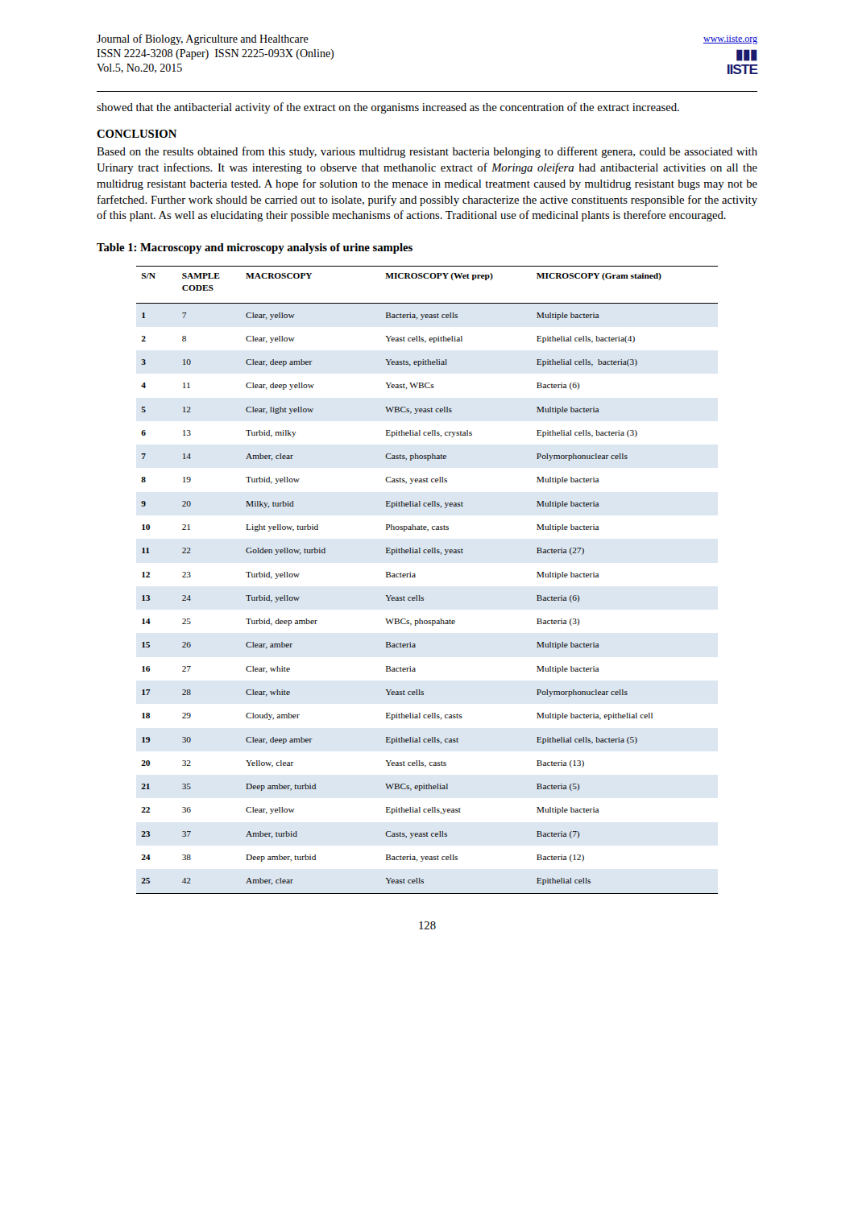Journal of Biology, Agriculture and Healthcare
ISSN 2224-3208 (Paper) ISSN 2225-093X (Online)
Vol.5, No.20, 2015
www.iiste.org
▮▮▮
IISTE
showed that the antibacterial activity of the extract on the organisms increased as the concentration of the extract increased.
Conclusion
Based on the results obtained from this study, various multidrug resistant bacteria belonging to different genera, could be associated with Urinary tract infections. It was interesting to observe that methanolic extract of Moringa oleifera had antibacterial activities on all the multidrug resistant bacteria tested. A hope for solution to the menace in medical treatment caused by multidrug resistant bugs may not be farfetched. Further work should be carried out to isolate, purify and possibly characterize the active constituents responsible for the activity of this plant. As well as elucidating their possible mechanisms of actions. Traditional use of medicinal plants is therefore encouraged.
Table 1: Macroscopy and microscopy analysis of urine samples
| S/N | SAMPLE CODES | MACROSCOPY | MICROSCOPY (Wet prep) | MICROSCOPY (Gram stained) |
| --- | --- | --- | --- | --- |
| 1 | 7 | Clear, yellow | Bacteria, yeast cells | Multiple bacteria |
| 2 | 8 | Clear, yellow | Yeast cells, epithelial | Epithelial cells, bacteria(4) |
| 3 | 10 | Clear, deep amber | Yeasts, epithelial | Epithelial cells, bacteria(3) |
| 4 | 11 | Clear, deep yellow | Yeast, WBCs | Bacteria (6) |
| 5 | 12 | Clear, light yellow | WBCs, yeast cells | Multiple bacteria |
| 6 | 13 | Turbid, milky | Epithelial cells, crystals | Epithelial cells, bacteria (3) |
| 7 | 14 | Amber, clear | Casts, phosphate | Polymorphonuclear cells |
| 8 | 19 | Turbid, yellow | Casts, yeast cells | Multiple bacteria |
| 9 | 20 | Milky, turbid | Epithelial cells, yeast | Multiple bacteria |
| 10 | 21 | Light yellow, turbid | Phospahate, casts | Multiple bacteria |
| 11 | 22 | Golden yellow, turbid | Epithelial cells, yeast | Bacteria (27) |
| 12 | 23 | Turbid, yellow | Bacteria | Multiple bacteria |
| 13 | 24 | Turbid, yellow | Yeast cells | Bacteria (6) |
| 14 | 25 | Turbid, deep amber | WBCs, phospahate | Bacteria (3) |
| 15 | 26 | Clear, amber | Bacteria | Multiple bacteria |
| 16 | 27 | Clear, white | Bacteria | Multiple bacteria |
| 17 | 28 | Clear, white | Yeast cells | Polymorphonuclear cells |
| 18 | 29 | Cloudy, amber | Epithelial cells, casts | Multiple bacteria, epithelial cell |
| 19 | 30 | Clear, deep amber | Epithelial cells, cast | Epithelial cells, bacteria (5) |
| 20 | 32 | Yellow, clear | Yeast cells, casts | Bacteria (13) |
| 21 | 35 | Deep amber, turbid | WBCs, epithelial | Bacteria (5) |
| 22 | 36 | Clear, yellow | Epithelial cells,yeast | Multiple bacteria |
| 23 | 37 | Amber, turbid | Casts, yeast cells | Bacteria (7) |
| 24 | 38 | Deep amber, turbid | Bacteria, yeast cells | Bacteria (12) |
| 25 | 42 | Amber, clear | Yeast cells | Epithelial cells |
128